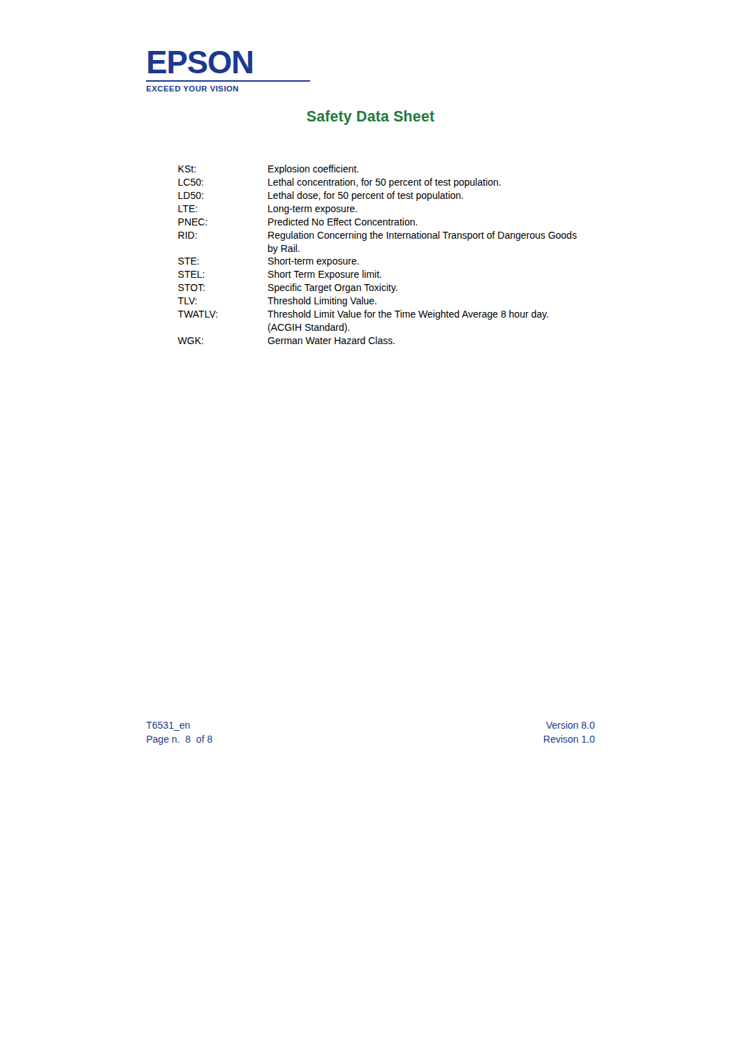EPSON
EXCEED YOUR VISION
Safety Data Sheet
| KSt: | Explosion coefficient. |
| LC50: | Lethal concentration, for 50 percent of test population. |
| LD50: | Lethal dose, for 50 percent of test population. |
| LTE: | Long-term exposure. |
| PNEC: | Predicted No Effect Concentration. |
| RID: | Regulation Concerning the International Transport of Dangerous Goods by Rail. |
| STE: | Short-term exposure. |
| STEL: | Short Term Exposure limit. |
| STOT: | Specific Target Organ Toxicity. |
| TLV: | Threshold Limiting Value. |
| TWATLV: | Threshold Limit Value for the Time Weighted Average 8 hour day. (ACGIH Standard). |
| WGK: | German Water Hazard Class. |
T6531_en
Page n. 8 of 8
Version 8.0
Revison 1.0